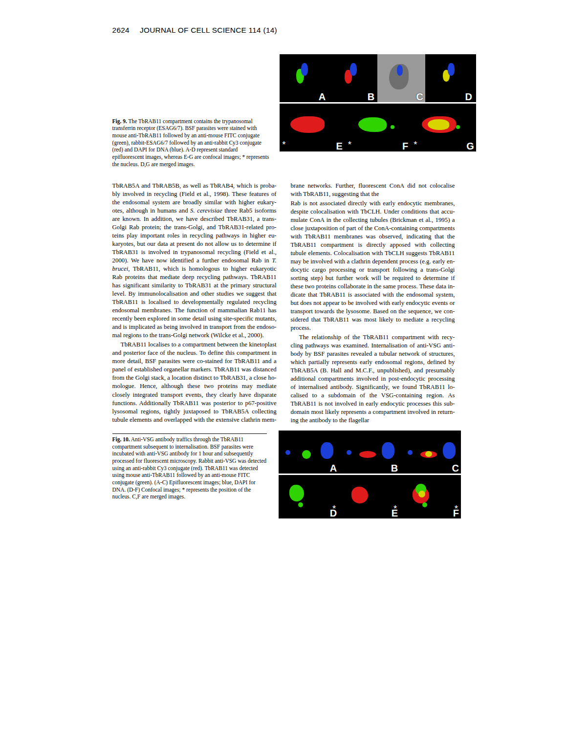2624 JOURNAL OF CELL SCIENCE 114 (14)
Fig. 9. The TbRAB11 compartment contains the trypanosomal transferrin receptor (ESAG6/7). BSF parasites were stained with mouse anti-TbRAB11 followed by an anti-mouse FITC conjugate (green), rabbit-ESAG6/7 followed by an anti-rabbit Cy3 conjugate (red) and DAPI for DNA (blue). A-D represent standard epifluorescent images, whereas E-G are confocal images; * represents the nucleus. D,G are merged images.
A
B
C
D
*
E
*
F
*
G
TbRAB5A and TbRAB5B, as well as TbRAB4, which is probably involved in recycling (Field et al., 1998). These features of the endosomal system are broadly similar with higher eukaryotes, although in humans and S. cerevisiae three Rab5 isoforms are known. In addition, we have described TbRAB31, a trans-Golgi Rab protein; the trans-Golgi, and TbRAB31-related proteins play important roles in recycling pathways in higher eukaryotes, but our data at present do not allow us to determine if TbRAB31 is involved in trypanosomal recycling (Field et al., 2000). We have now identified a further endosomal Rab in T. brucei, TbRAB11, which is homologous to higher eukaryotic Rab proteins that mediate deep recycling pathways. TbRAB11 has significant similarity to TbRAB31 at the primary structural level. By immunolocalisation and other studies we suggest that TbRAB11 is localised to developmentally regulated recycling endosomal membranes. The function of mammalian Rab11 has recently been explored in some detail using site-specific mutants, and is implicated as being involved in transport from the endosomal regions to the trans-Golgi network (Wilcke et al., 2000).
TbRAB11 localises to a compartment between the kinetoplast and posterior face of the nucleus. To define this compartment in more detail, BSF parasites were co-stained for TbRAB11 and a panel of established organellar markers. TbRAB11 was distanced from the Golgi stack, a location distinct to TbRAB31, a close homologue. Hence, although these two proteins may mediate closely integrated transport events, they clearly have disparate functions. Additionally TbRAB11 was posterior to p67-positive lysosomal regions, tightly juxtaposed to TbRAB5A collecting tubule elements and overlapped with the extensive clathrin membrane networks. Further, fluorescent ConA did not colocalise with TbRAB11, suggesting that the
Rab is not associated directly with early endocytic membranes, despite colocalisation with TbCLH. Under conditions that accumulate ConA in the collecting tubules (Brickman et al., 1995) a close juxtaposition of part of the ConA-containing compartments with TbRAB11 membranes was observed, indicating that the TbRAB11 compartment is directly apposed with collecting tubule elements. Colocalisation with TbCLH suggests TbRAB11 may be involved with a clathrin dependent process (e.g. early endocytic cargo processing or transport following a trans-Golgi sorting step) but further work will be required to determine if these two proteins collaborate in the same process. These data indicate that TbRAB11 is associated with the endosomal system, but does not appear to be involved with early endocytic events or transport towards the lysosome. Based on the sequence, we considered that TbRAB11 was most likely to mediate a recycling process.
The relationship of the TbRAB11 compartment with recycling pathways was examined. Internalisation of anti-VSG antibody by BSF parasites revealed a tubular network of structures, which partially represents early endosomal regions, defined by TbRAB5A (B. Hall and M.C.F., unpublished), and presumably additional compartments involved in post-endocytic processing of internalised antibody. Significantly, we found TbRAB11 localised to a subdomain of the VSG-containing region. As TbRAB11 is not involved in early endocytic processes this subdomain most likely represents a compartment involved in returning the antibody to the flagellar
Fig. 10. Anti-VSG antibody traffics through the TbRAB11 compartment subsequent to internalisation. BSF parasites were incubated with anti-VSG antibody for 1 hour and subsequently processed for fluorescent microscopy. Rabbit anti-VSG was detected using an anti-rabbit Cy3 conjugate (red). TbRAB11 was detected using mouse anti-TbRAB11 followed by an anti-mouse FITC conjugate (green). (A-C) Epifluorescent images; blue, DAPI for DNA. (D-F) Confocal images; * represents the position of the nucleus. C,F are merged images.
A
B
C
*
D
*
E
*
F